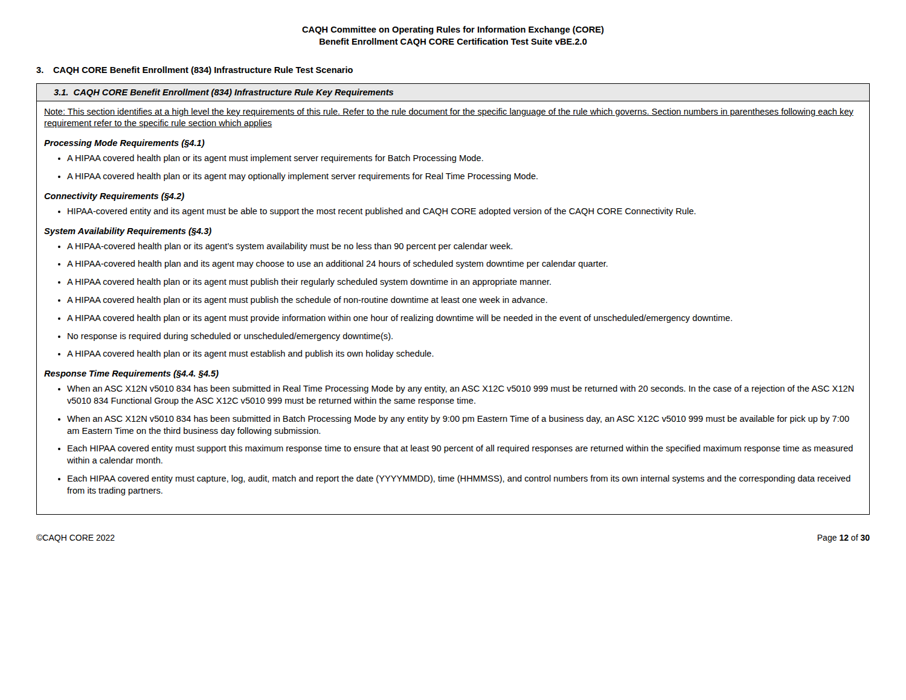CAQH Committee on Operating Rules for Information Exchange (CORE)
Benefit Enrollment CAQH CORE Certification Test Suite vBE.2.0
3. CAQH CORE Benefit Enrollment (834) Infrastructure Rule Test Scenario
3.1. CAQH CORE Benefit Enrollment (834) Infrastructure Rule Key Requirements
Note: This section identifies at a high level the key requirements of this rule. Refer to the rule document for the specific language of the rule which governs. Section numbers in parentheses following each key requirement refer to the specific rule section which applies
Processing Mode Requirements (§4.1)
A HIPAA covered health plan or its agent must implement server requirements for Batch Processing Mode.
A HIPAA covered health plan or its agent may optionally implement server requirements for Real Time Processing Mode.
Connectivity Requirements (§4.2)
HIPAA-covered entity and its agent must be able to support the most recent published and CAQH CORE adopted version of the CAQH CORE Connectivity Rule.
System Availability Requirements (§4.3)
A HIPAA-covered health plan or its agent’s system availability must be no less than 90 percent per calendar week.
A HIPAA-covered health plan and its agent may choose to use an additional 24 hours of scheduled system downtime per calendar quarter.
A HIPAA covered health plan or its agent must publish their regularly scheduled system downtime in an appropriate manner.
A HIPAA covered health plan or its agent must publish the schedule of non-routine downtime at least one week in advance.
A HIPAA covered health plan or its agent must provide information within one hour of realizing downtime will be needed in the event of unscheduled/emergency downtime.
No response is required during scheduled or unscheduled/emergency downtime(s).
A HIPAA covered health plan or its agent must establish and publish its own holiday schedule.
Response Time Requirements (§4.4. §4.5)
When an ASC X12N v5010 834 has been submitted in Real Time Processing Mode by any entity, an ASC X12C v5010 999 must be returned with 20 seconds. In the case of a rejection of the ASC X12N v5010 834 Functional Group the ASC X12C v5010 999 must be returned within the same response time.
When an ASC X12N v5010 834 has been submitted in Batch Processing Mode by any entity by 9:00 pm Eastern Time of a business day, an ASC X12C v5010 999 must be available for pick up by 7:00 am Eastern Time on the third business day following submission.
Each HIPAA covered entity must support this maximum response time to ensure that at least 90 percent of all required responses are returned within the specified maximum response time as measured within a calendar month.
Each HIPAA covered entity must capture, log, audit, match and report the date (YYYYMMDD), time (HHMMSS), and control numbers from its own internal systems and the corresponding data received from its trading partners.
©CAQH CORE 2022
Page 12 of 30